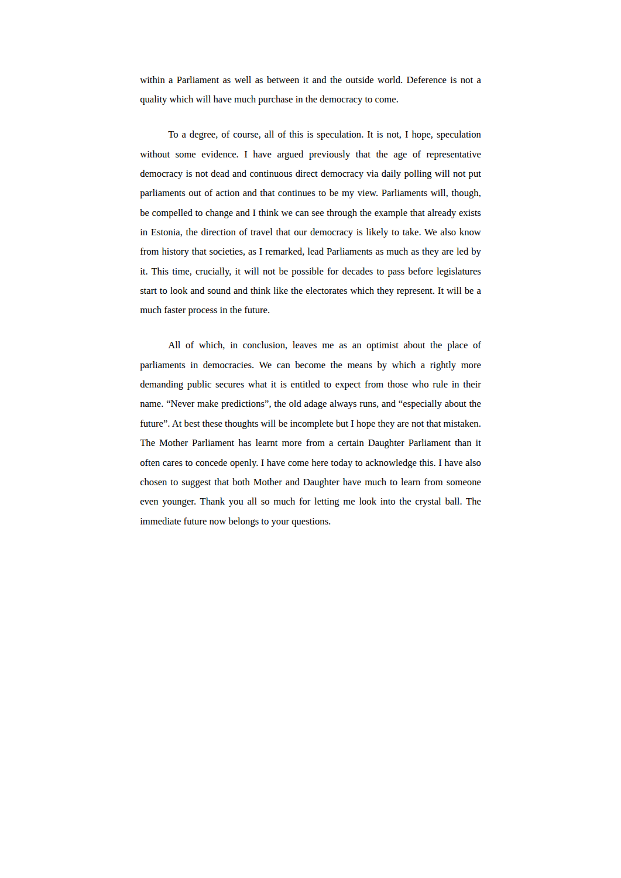within a Parliament as well as between it and the outside world. Deference is not a quality which will have much purchase in the democracy to come.
To a degree, of course, all of this is speculation. It is not, I hope, speculation without some evidence. I have argued previously that the age of representative democracy is not dead and continuous direct democracy via daily polling will not put parliaments out of action and that continues to be my view. Parliaments will, though, be compelled to change and I think we can see through the example that already exists in Estonia, the direction of travel that our democracy is likely to take. We also know from history that societies, as I remarked, lead Parliaments as much as they are led by it. This time, crucially, it will not be possible for decades to pass before legislatures start to look and sound and think like the electorates which they represent. It will be a much faster process in the future.
All of which, in conclusion, leaves me as an optimist about the place of parliaments in democracies. We can become the means by which a rightly more demanding public secures what it is entitled to expect from those who rule in their name. “Never make predictions”, the old adage always runs, and “especially about the future”. At best these thoughts will be incomplete but I hope they are not that mistaken. The Mother Parliament has learnt more from a certain Daughter Parliament than it often cares to concede openly. I have come here today to acknowledge this. I have also chosen to suggest that both Mother and Daughter have much to learn from someone even younger. Thank you all so much for letting me look into the crystal ball. The immediate future now belongs to your questions.